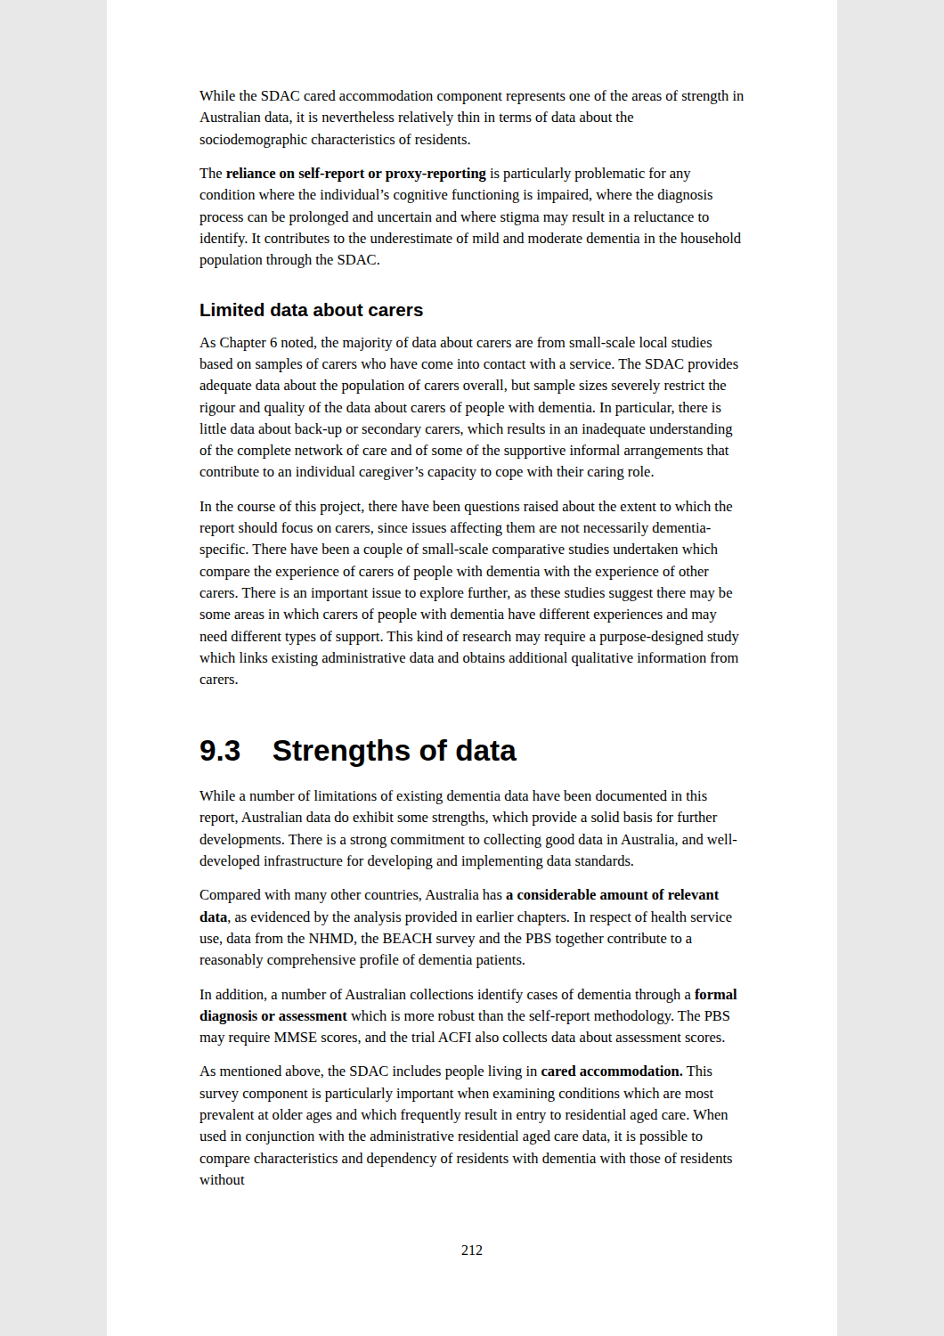While the SDAC cared accommodation component represents one of the areas of strength in Australian data, it is nevertheless relatively thin in terms of data about the sociodemographic characteristics of residents.
The reliance on self-report or proxy-reporting is particularly problematic for any condition where the individual’s cognitive functioning is impaired, where the diagnosis process can be prolonged and uncertain and where stigma may result in a reluctance to identify. It contributes to the underestimate of mild and moderate dementia in the household population through the SDAC.
Limited data about carers
As Chapter 6 noted, the majority of data about carers are from small-scale local studies based on samples of carers who have come into contact with a service. The SDAC provides adequate data about the population of carers overall, but sample sizes severely restrict the rigour and quality of the data about carers of people with dementia. In particular, there is little data about back-up or secondary carers, which results in an inadequate understanding of the complete network of care and of some of the supportive informal arrangements that contribute to an individual caregiver’s capacity to cope with their caring role.
In the course of this project, there have been questions raised about the extent to which the report should focus on carers, since issues affecting them are not necessarily dementia-specific. There have been a couple of small-scale comparative studies undertaken which compare the experience of carers of people with dementia with the experience of other carers. There is an important issue to explore further, as these studies suggest there may be some areas in which carers of people with dementia have different experiences and may need different types of support. This kind of research may require a purpose-designed study which links existing administrative data and obtains additional qualitative information from carers.
9.3 Strengths of data
While a number of limitations of existing dementia data have been documented in this report, Australian data do exhibit some strengths, which provide a solid basis for further developments. There is a strong commitment to collecting good data in Australia, and well-developed infrastructure for developing and implementing data standards.
Compared with many other countries, Australia has a considerable amount of relevant data, as evidenced by the analysis provided in earlier chapters. In respect of health service use, data from the NHMD, the BEACH survey and the PBS together contribute to a reasonably comprehensive profile of dementia patients.
In addition, a number of Australian collections identify cases of dementia through a formal diagnosis or assessment which is more robust than the self-report methodology. The PBS may require MMSE scores, and the trial ACFI also collects data about assessment scores.
As mentioned above, the SDAC includes people living in cared accommodation. This survey component is particularly important when examining conditions which are most prevalent at older ages and which frequently result in entry to residential aged care. When used in conjunction with the administrative residential aged care data, it is possible to compare characteristics and dependency of residents with dementia with those of residents without
212